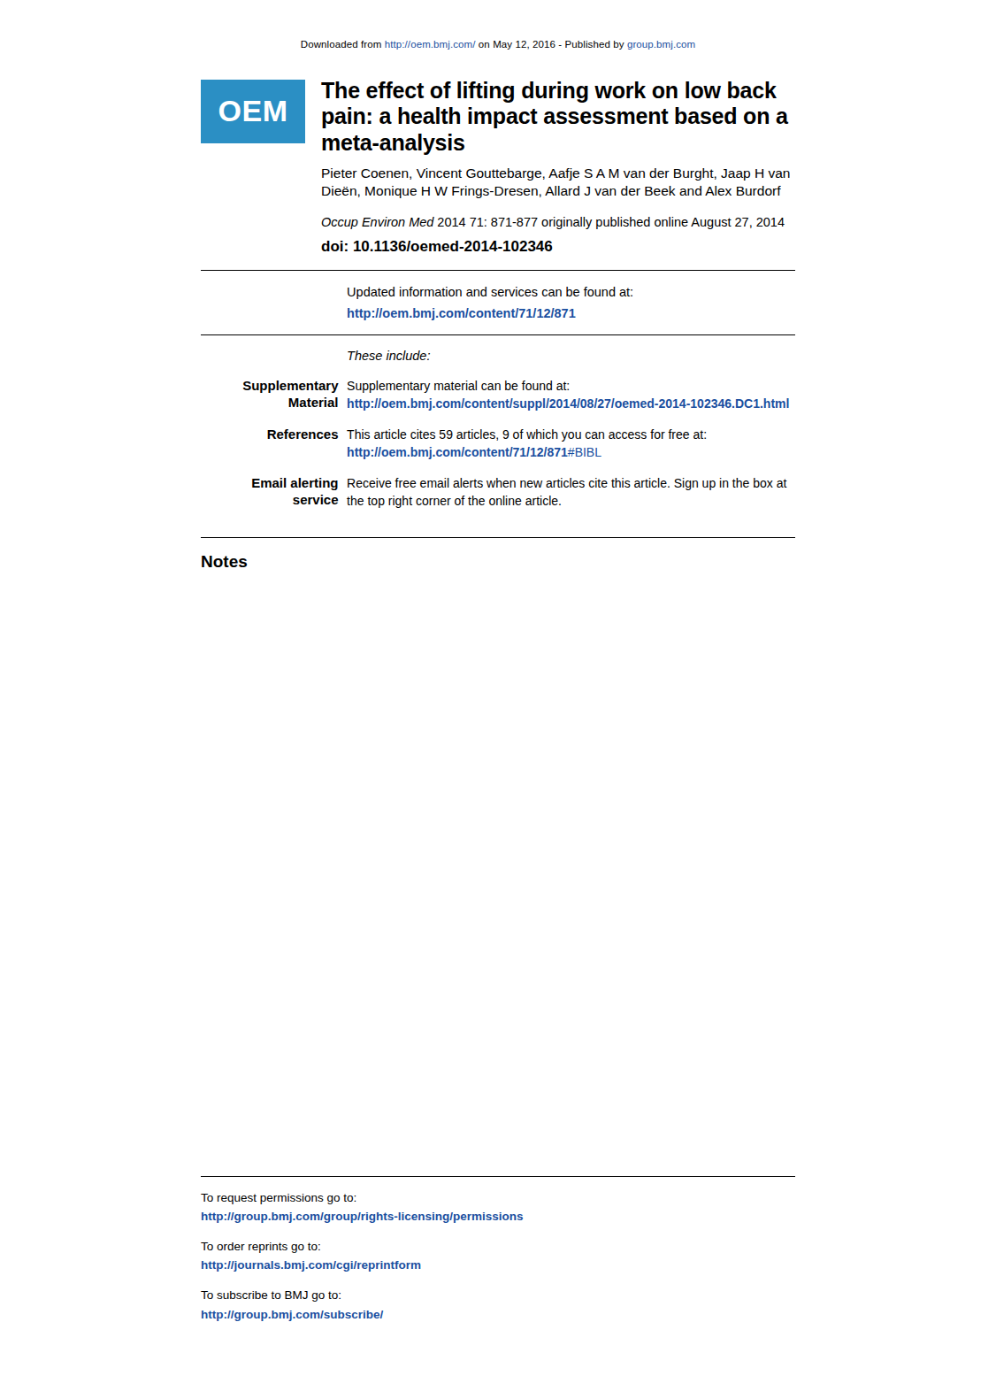Downloaded from http://oem.bmj.com/ on May 12, 2016 - Published by group.bmj.com
OEM
The effect of lifting during work on low back pain: a health impact assessment based on a meta-analysis
Pieter Coenen, Vincent Gouttebarge, Aafje S A M van der Burght, Jaap H van Dieën, Monique H W Frings-Dresen, Allard J van der Beek and Alex Burdorf
Occup Environ Med 2014 71: 871-877 originally published online August 27, 2014
doi: 10.1136/oemed-2014-102346
Updated information and services can be found at: http://oem.bmj.com/content/71/12/871
These include:
| Supplementary Material | Supplementary material can be found at: http://oem.bmj.com/content/suppl/2014/08/27/oemed-2014-102346.DC1.html |
| References | This article cites 59 articles, 9 of which you can access for free at: http://oem.bmj.com/content/71/12/871 #BIBL |
| Email alerting service | Receive free email alerts when new articles cite this article. Sign up in the box at the top right corner of the online article. |
Notes
To request permissions go to:
http://group.bmj.com/group/rights-licensing/permissions
To order reprints go to:
http://journals.bmj.com/cgi/reprintform
To subscribe to BMJ go to:
http://group.bmj.com/subscribe/